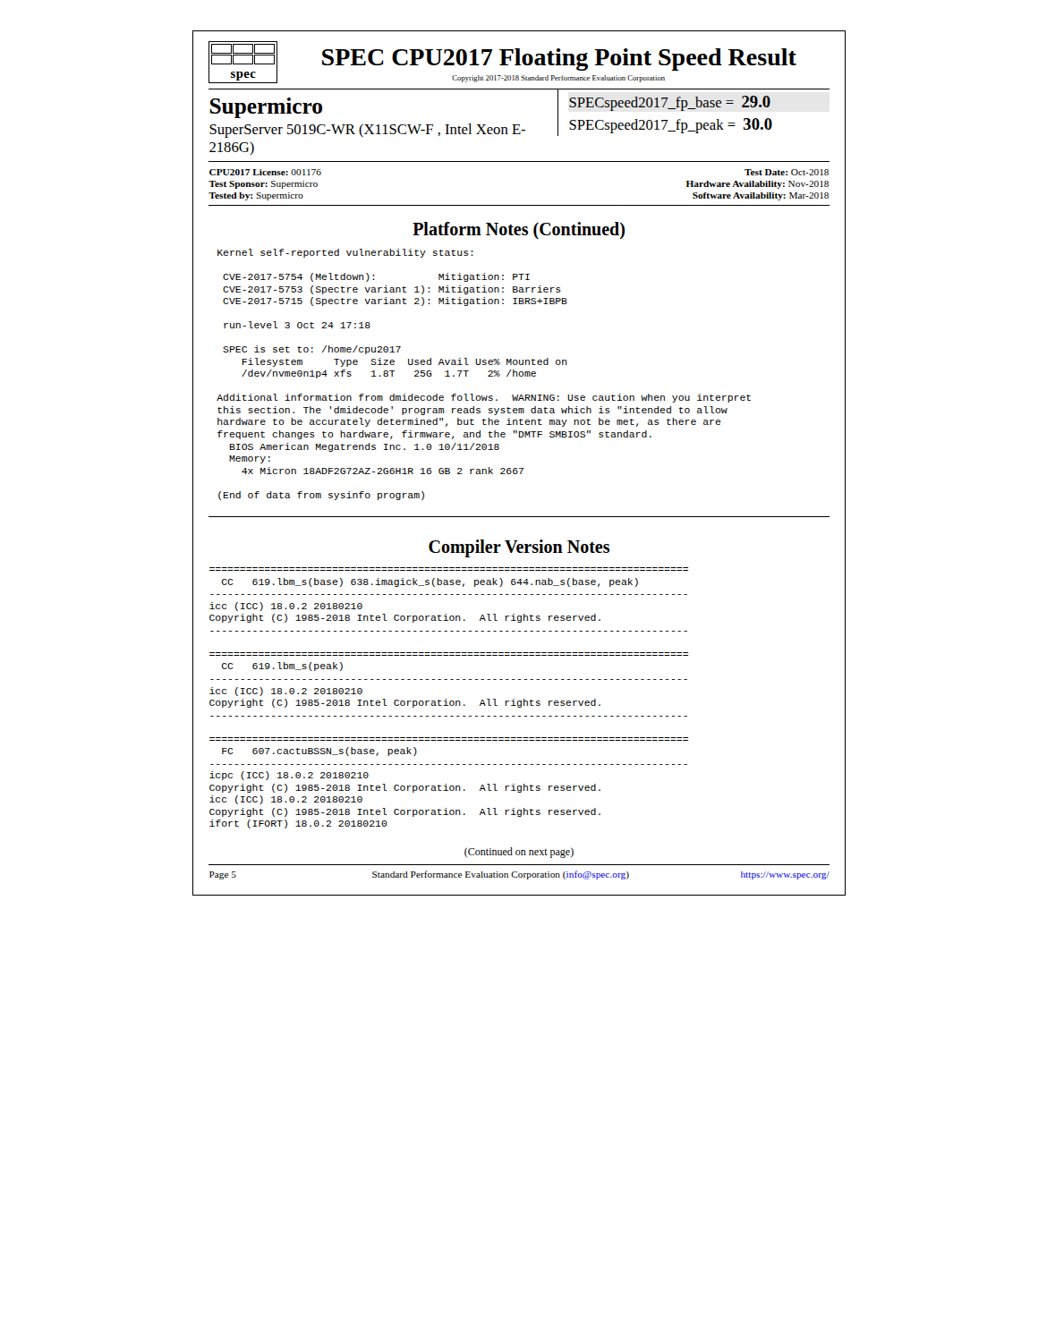spec
SPEC CPU2017 Floating Point Speed Result
Copyright 2017-2018 Standard Performance Evaluation Corporation
Supermicro
SuperServer 5019C-WR (X11SCW-F , Intel Xeon E-2186G)
SPECspeed2017_fp_base = 29.0
SPECspeed2017_fp_peak = 30.0
CPU2017 License: 001176
Test Sponsor: Supermicro
Tested by: Supermicro
Test Date: Oct-2018
Hardware Availability: Nov-2018
Software Availability: Mar-2018
Platform Notes (Continued)
 Kernel self-reported vulnerability status:

  CVE-2017-5754 (Meltdown):          Mitigation: PTI
  CVE-2017-5753 (Spectre variant 1): Mitigation: Barriers
  CVE-2017-5715 (Spectre variant 2): Mitigation: IBRS+IBPB

  run-level 3 Oct 24 17:18

  SPEC is set to: /home/cpu2017
     Filesystem     Type  Size  Used Avail Use% Mounted on
     /dev/nvme0n1p4 xfs   1.8T   25G  1.7T   2% /home

 Additional information from dmidecode follows.  WARNING: Use caution when you interpret
 this section. The 'dmidecode' program reads system data which is "intended to allow
 hardware to be accurately determined", but the intent may not be met, as there are
 frequent changes to hardware, firmware, and the "DMTF SMBIOS" standard.
   BIOS American Megatrends Inc. 1.0 10/11/2018
   Memory:
     4x Micron 18ADF2G72AZ-2G6H1R 16 GB 2 rank 2667

 (End of data from sysinfo program)
Compiler Version Notes
==============================================================================
  CC   619.lbm_s(base) 638.imagick_s(base, peak) 644.nab_s(base, peak)
------------------------------------------------------------------------------
icc (ICC) 18.0.2 20180210
Copyright (C) 1985-2018 Intel Corporation.  All rights reserved.
------------------------------------------------------------------------------

==============================================================================
  CC   619.lbm_s(peak)
------------------------------------------------------------------------------
icc (ICC) 18.0.2 20180210
Copyright (C) 1985-2018 Intel Corporation.  All rights reserved.
------------------------------------------------------------------------------

==============================================================================
  FC   607.cactuBSSN_s(base, peak)
------------------------------------------------------------------------------
icpc (ICC) 18.0.2 20180210
Copyright (C) 1985-2018 Intel Corporation.  All rights reserved.
icc (ICC) 18.0.2 20180210
Copyright (C) 1985-2018 Intel Corporation.  All rights reserved.
ifort (IFORT) 18.0.2 20180210
(Continued on next page)
Page 5
Standard Performance Evaluation Corporation (info@spec.org)
https://www.spec.org/